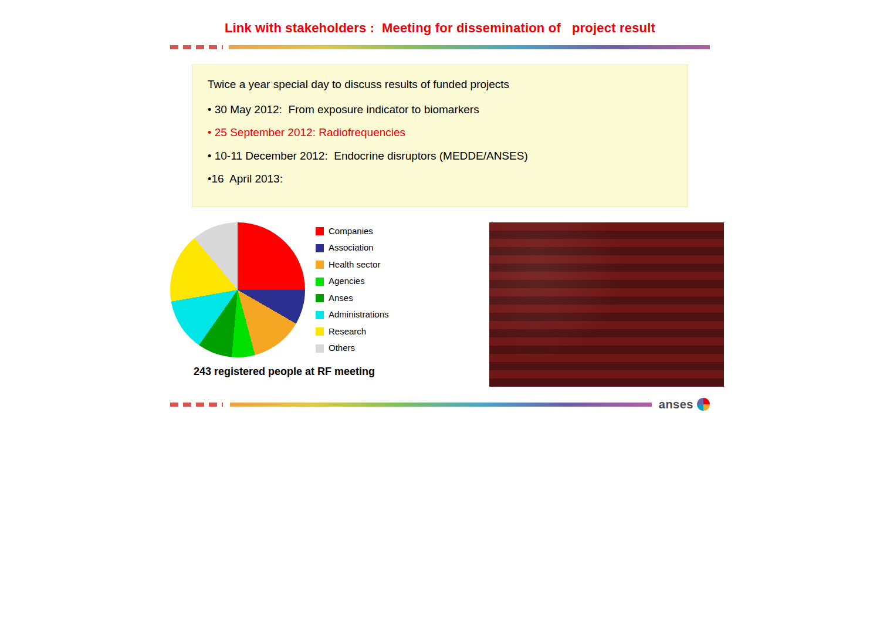Link with stakeholders : Meeting for dissemination of project result
Twice a year special day to discuss results of funded projects
• 30 May 2012: From exposure indicator to biomarkers
• 25 September 2012: Radiofrequencies
• 10-11 December 2012: Endocrine disruptors (MEDDE/ANSES)
•16 April 2013:
Companies
Association
Health sector
Agencies
Anses
Administrations
Research
Others
243 registered people at RF meeting
anses